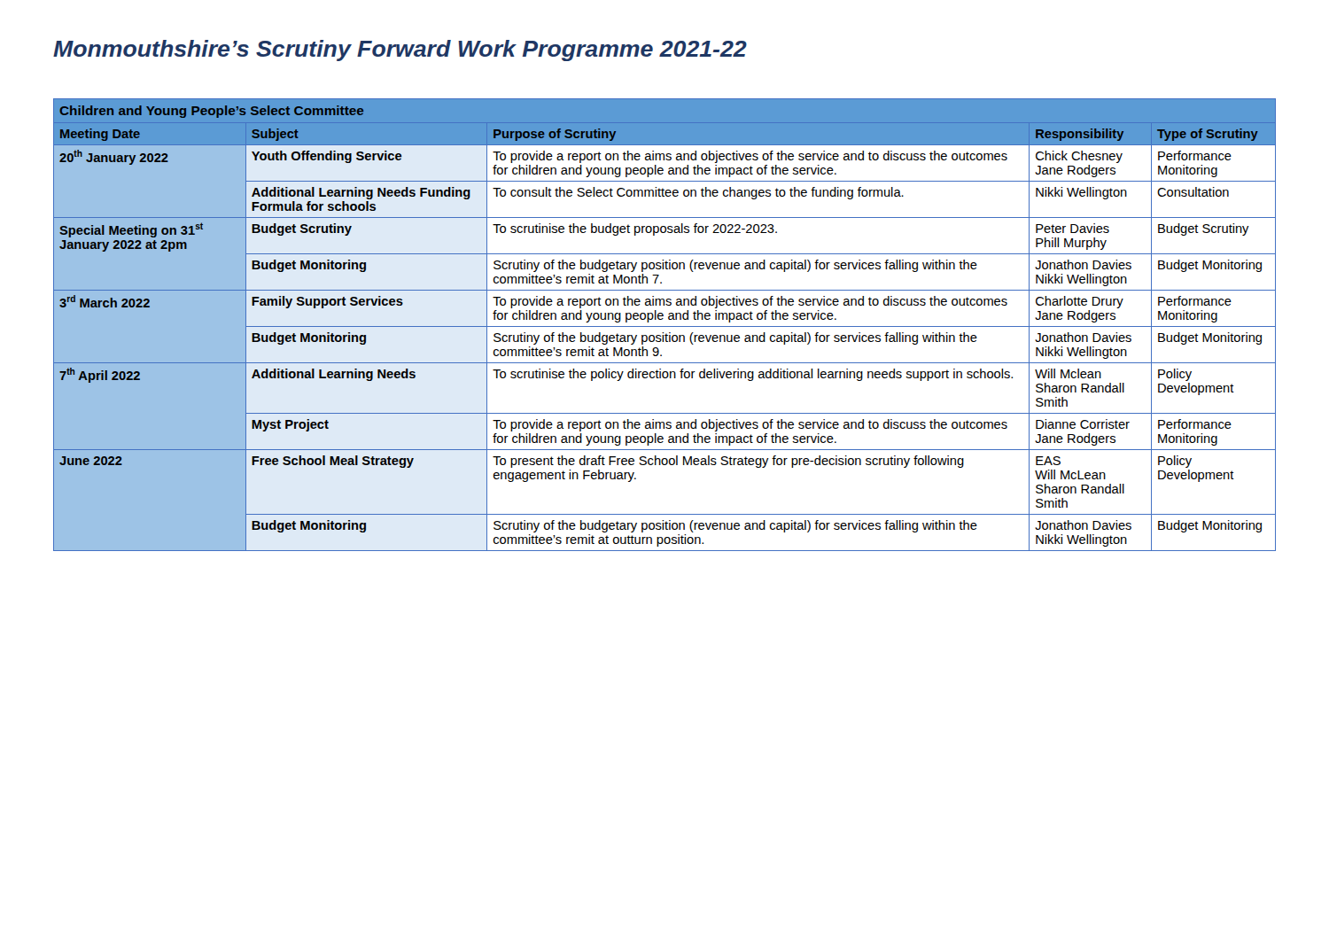Monmouthshire’s Scrutiny Forward Work Programme 2021-22
| Children and Young People’s Select Committee |
| Meeting Date | Subject | Purpose of Scrutiny | Responsibility | Type of Scrutiny |
| 20 th January 2022 | Youth Offending Service | To provide a report on the aims and objectives of the service and to discuss the outcomes for children and young people and the impact of the service. | Chick Chesney Jane Rodgers | Performance Monitoring |
| Additional Learning Needs Funding Formula for schools | To consult the Select Committee on the changes to the funding formula. | Nikki Wellington | Consultation |
| Special Meeting on 31 st January 2022 at 2pm | Budget Scrutiny | To scrutinise the budget proposals for 2022-2023. | Peter Davies Phill Murphy | Budget Scrutiny |
| Budget Monitoring | Scrutiny of the budgetary position (revenue and capital) for services falling within the committee’s remit at Month 7. | Jonathon Davies Nikki Wellington | Budget Monitoring |
| 3 rd March 2022 | Family Support Services | To provide a report on the aims and objectives of the service and to discuss the outcomes for children and young people and the impact of the service. | Charlotte Drury Jane Rodgers | Performance Monitoring |
| Budget Monitoring | Scrutiny of the budgetary position (revenue and capital) for services falling within the committee’s remit at Month 9. | Jonathon Davies Nikki Wellington | Budget Monitoring |
| 7 th April 2022 | Additional Learning Needs | To scrutinise the policy direction for delivering additional learning needs support in schools. | Will Mclean Sharon Randall Smith | Policy Development |
| Myst Project | To provide a report on the aims and objectives of the service and to discuss the outcomes for children and young people and the impact of the service. | Dianne Corrister Jane Rodgers | Performance Monitoring |
| June 2022 | Free School Meal Strategy | To present the draft Free School Meals Strategy for pre-decision scrutiny following engagement in February. | EAS Will McLean Sharon Randall Smith | Policy Development |
| Budget Monitoring | Scrutiny of the budgetary position (revenue and capital) for services falling within the committee’s remit at outturn position. | Jonathon Davies Nikki Wellington | Budget Monitoring |